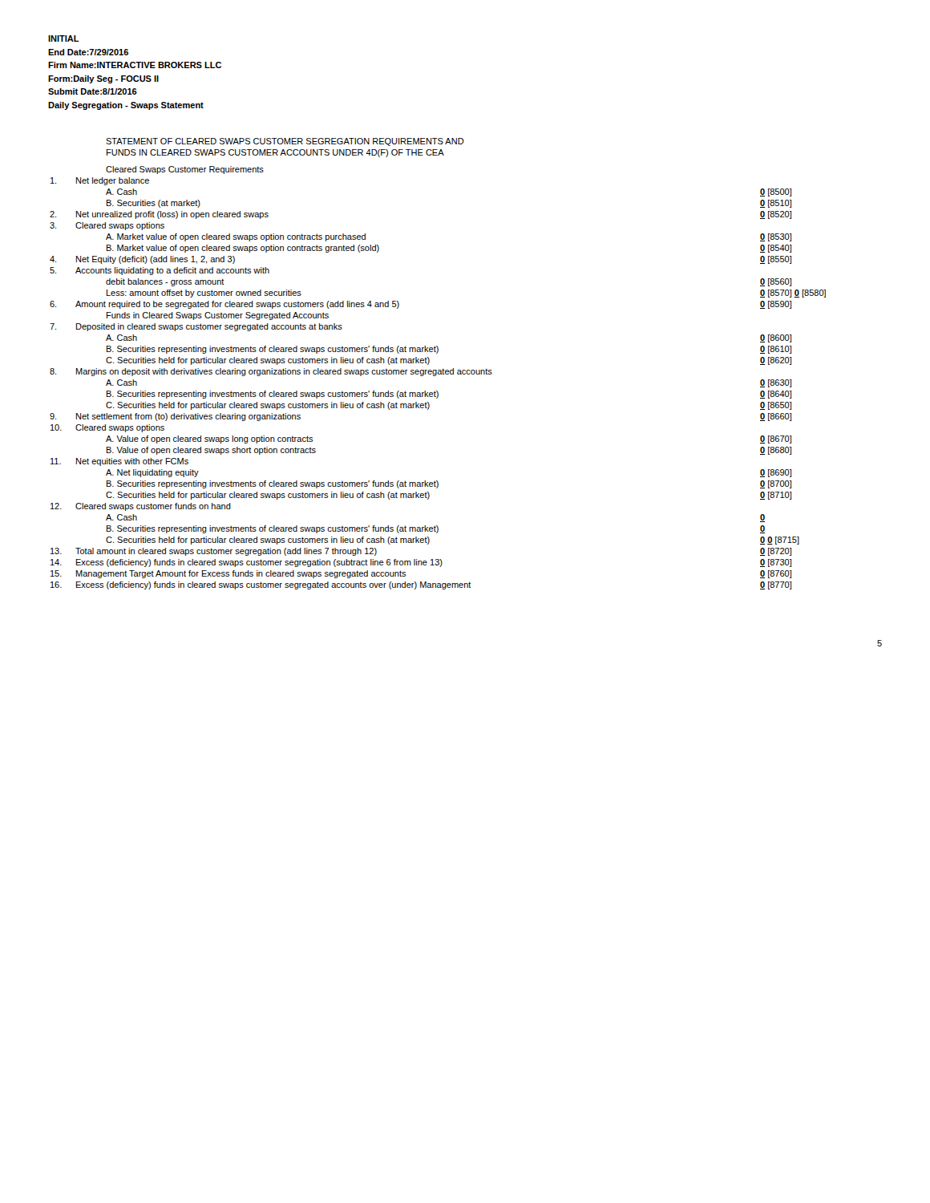INITIAL
End Date:7/29/2016
Firm Name:INTERACTIVE BROKERS LLC
Form:Daily Seg - FOCUS II
Submit Date:8/1/2016
Daily Segregation - Swaps Statement
| | STATEMENT OF CLEARED SWAPS CUSTOMER SEGREGATION REQUIREMENTS AND | |
| | FUNDS IN CLEARED SWAPS CUSTOMER ACCOUNTS UNDER 4D(F) OF THE CEA | |
| | Cleared Swaps Customer Requirements | |
| 1. | Net ledger balance | |
| | A. Cash | 0 [8500] |
| | B. Securities (at market) | 0 [8510] |
| 2. | Net unrealized profit (loss) in open cleared swaps | 0 [8520] |
| 3. | Cleared swaps options | |
| | A. Market value of open cleared swaps option contracts purchased | 0 [8530] |
| | B. Market value of open cleared swaps option contracts granted (sold) | 0 [8540] |
| 4. | Net Equity (deficit) (add lines 1, 2, and 3) | 0 [8550] |
| 5. | Accounts liquidating to a deficit and accounts with | |
| | debit balances - gross amount | 0 [8560] |
| | Less: amount offset by customer owned securities | 0 [8570] 0 [8580] |
| 6. | Amount required to be segregated for cleared swaps customers (add lines 4 and 5) | 0 [8590] |
| | Funds in Cleared Swaps Customer Segregated Accounts | |
| 7. | Deposited in cleared swaps customer segregated accounts at banks | |
| | A. Cash | 0 [8600] |
| | B. Securities representing investments of cleared swaps customers' funds (at market) | 0 [8610] |
| | C. Securities held for particular cleared swaps customers in lieu of cash (at market) | 0 [8620] |
| 8. | Margins on deposit with derivatives clearing organizations in cleared swaps customer segregated accounts | |
| | A. Cash | 0 [8630] |
| | B. Securities representing investments of cleared swaps customers' funds (at market) | 0 [8640] |
| | C. Securities held for particular cleared swaps customers in lieu of cash (at market) | 0 [8650] |
| 9. | Net settlement from (to) derivatives clearing organizations | 0 [8660] |
| 10. | Cleared swaps options | |
| | A. Value of open cleared swaps long option contracts | 0 [8670] |
| | B. Value of open cleared swaps short option contracts | 0 [8680] |
| 11. | Net equities with other FCMs | |
| | A. Net liquidating equity | 0 [8690] |
| | B. Securities representing investments of cleared swaps customers' funds (at market) | 0 [8700] |
| | C. Securities held for particular cleared swaps customers in lieu of cash (at market) | 0 [8710] |
| 12. | Cleared swaps customer funds on hand | |
| | A. Cash | 0 |
| | B. Securities representing investments of cleared swaps customers' funds (at market) | 0 |
| | C. Securities held for particular cleared swaps customers in lieu of cash (at market) | 0 0 [8715] |
| 13. | Total amount in cleared swaps customer segregation (add lines 7 through 12) | 0 [8720] |
| 14. | Excess (deficiency) funds in cleared swaps customer segregation (subtract line 6 from line 13) | 0 [8730] |
| 15. | Management Target Amount for Excess funds in cleared swaps segregated accounts | 0 [8760] |
| 16. | Excess (deficiency) funds in cleared swaps customer segregated accounts over (under) Management | 0 [8770] |
5